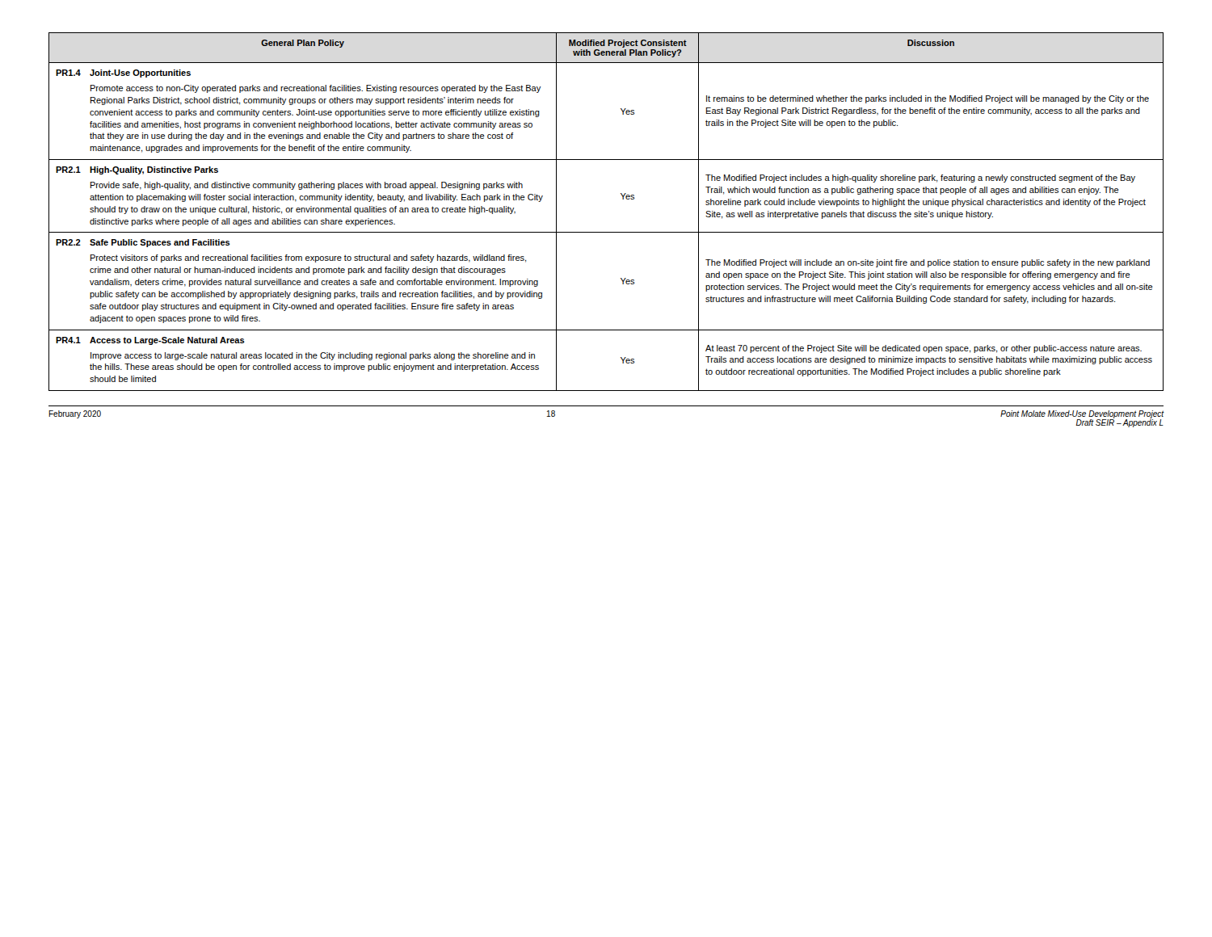| General Plan Policy | Modified Project Consistent with General Plan Policy? | Discussion |
| --- | --- | --- |
| PR1.4 Joint-Use Opportunities Promote access to non-City operated parks and recreational facilities. Existing resources operated by the East Bay Regional Parks District, school district, community groups or others may support residents’ interim needs for convenient access to parks and community centers. Joint-use opportunities serve to more efficiently utilize existing facilities and amenities, host programs in convenient neighborhood locations, better activate community areas so that they are in use during the day and in the evenings and enable the City and partners to share the cost of maintenance, upgrades and improvements for the benefit of the entire community. | Yes | It remains to be determined whether the parks included in the Modified Project will be managed by the City or the East Bay Regional Park District Regardless, for the benefit of the entire community, access to all the parks and trails in the Project Site will be open to the public. |
| PR2.1 High-Quality, Distinctive Parks Provide safe, high-quality, and distinctive community gathering places with broad appeal. Designing parks with attention to placemaking will foster social interaction, community identity, beauty, and livability. Each park in the City should try to draw on the unique cultural, historic, or environmental qualities of an area to create high-quality, distinctive parks where people of all ages and abilities can share experiences. | Yes | The Modified Project includes a high-quality shoreline park, featuring a newly constructed segment of the Bay Trail, which would function as a public gathering space that people of all ages and abilities can enjoy. The shoreline park could include viewpoints to highlight the unique physical characteristics and identity of the Project Site, as well as interpretative panels that discuss the site’s unique history. |
| PR2.2 Safe Public Spaces and Facilities Protect visitors of parks and recreational facilities from exposure to structural and safety hazards, wildland fires, crime and other natural or human-induced incidents and promote park and facility design that discourages vandalism, deters crime, provides natural surveillance and creates a safe and comfortable environment. Improving public safety can be accomplished by appropriately designing parks, trails and recreation facilities, and by providing safe outdoor play structures and equipment in City-owned and operated facilities. Ensure fire safety in areas adjacent to open spaces prone to wild fires. | Yes | The Modified Project will include an on-site joint fire and police station to ensure public safety in the new parkland and open space on the Project Site. This joint station will also be responsible for offering emergency and fire protection services. The Project would meet the City’s requirements for emergency access vehicles and all on-site structures and infrastructure will meet California Building Code standard for safety, including for hazards. |
| PR4.1 Access to Large-Scale Natural Areas Improve access to large-scale natural areas located in the City including regional parks along the shoreline and in the hills. These areas should be open for controlled access to improve public enjoyment and interpretation. Access should be limited | Yes | At least 70 percent of the Project Site will be dedicated open space, parks, or other public-access nature areas. Trails and access locations are designed to minimize impacts to sensitive habitats while maximizing public access to outdoor recreational opportunities. The Modified Project includes a public shoreline park |
February 2020
18
Point Molate Mixed-Use Development Project
Draft SEIR – Appendix L